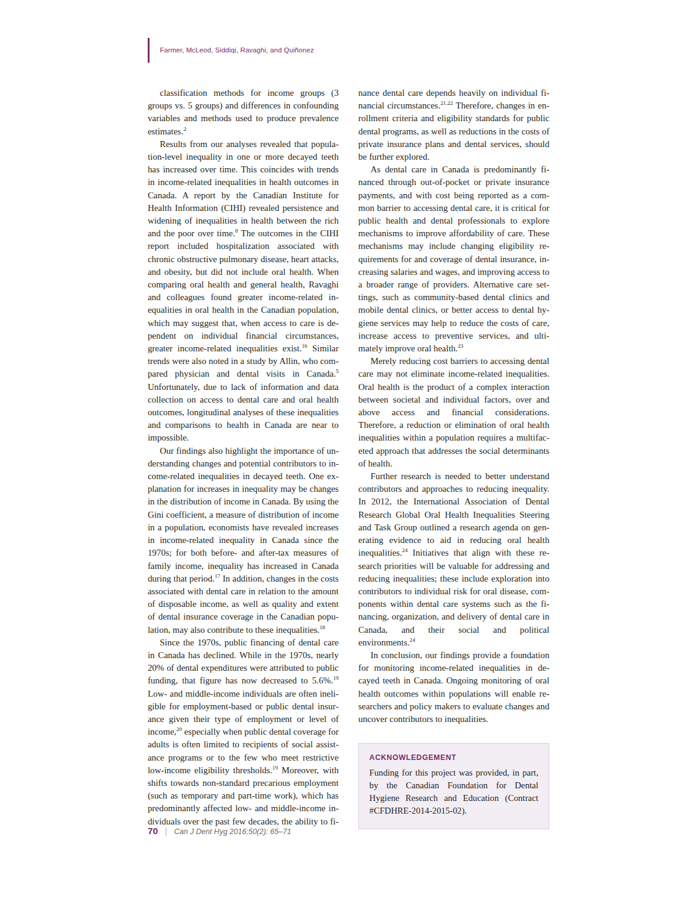Farmer, McLeod, Siddiqi, Ravaghi, and Quiñonez
classification methods for income groups (3 groups vs. 5 groups) and differences in confounding variables and methods used to produce prevalence estimates.2
Results from our analyses revealed that population-level inequality in one or more decayed teeth has increased over time. This coincides with trends in income-related inequalities in health outcomes in Canada. A report by the Canadian Institute for Health Information (CIHI) revealed persistence and widening of inequalities in health between the rich and the poor over time.8 The outcomes in the CIHI report included hospitalization associated with chronic obstructive pulmonary disease, heart attacks, and obesity, but did not include oral health. When comparing oral health and general health, Ravaghi and colleagues found greater income-related inequalities in oral health in the Canadian population, which may suggest that, when access to care is dependent on individual financial circumstances, greater income-related inequalities exist.16 Similar trends were also noted in a study by Allin, who compared physician and dental visits in Canada.5 Unfortunately, due to lack of information and data collection on access to dental care and oral health outcomes, longitudinal analyses of these inequalities and comparisons to health in Canada are near to impossible.
Our findings also highlight the importance of understanding changes and potential contributors to income-related inequalities in decayed teeth. One explanation for increases in inequality may be changes in the distribution of income in Canada. By using the Gini coefficient, a measure of distribution of income in a population, economists have revealed increases in income-related inequality in Canada since the 1970s; for both before- and after-tax measures of family income, inequality has increased in Canada during that period.17 In addition, changes in the costs associated with dental care in relation to the amount of disposable income, as well as quality and extent of dental insurance coverage in the Canadian population, may also contribute to these inequalities.18
Since the 1970s, public financing of dental care in Canada has declined. While in the 1970s, nearly 20% of dental expenditures were attributed to public funding, that figure has now decreased to 5.6%.19 Low- and middle-income individuals are often ineligible for employment-based or public dental insurance given their type of employment or level of income,20 especially when public dental coverage for adults is often limited to recipients of social assistance programs or to the few who meet restrictive low-income eligibility thresholds.19 Moreover, with shifts towards non-standard precarious employment (such as temporary and part-time work), which has predominantly affected low- and middle-income individuals over the past few decades, the ability to finance dental care depends heavily on individual financial circumstances.21,22 Therefore, changes in enrollment criteria and eligibility standards for public dental programs, as well as reductions in the costs of private insurance plans and dental services, should be further explored.
As dental care in Canada is predominantly financed through out-of-pocket or private insurance payments, and with cost being reported as a common barrier to accessing dental care, it is critical for public health and dental professionals to explore mechanisms to improve affordability of care. These mechanisms may include changing eligibility requirements for and coverage of dental insurance, increasing salaries and wages, and improving access to a broader range of providers. Alternative care settings, such as community-based dental clinics and mobile dental clinics, or better access to dental hygiene services may help to reduce the costs of care, increase access to preventive services, and ultimately improve oral health.23
Merely reducing cost barriers to accessing dental care may not eliminate income-related inequalities. Oral health is the product of a complex interaction between societal and individual factors, over and above access and financial considerations. Therefore, a reduction or elimination of oral health inequalities within a population requires a multifaceted approach that addresses the social determinants of health.
Further research is needed to better understand contributors and approaches to reducing inequality. In 2012, the International Association of Dental Research Global Oral Health Inequalities Steering and Task Group outlined a research agenda on generating evidence to aid in reducing oral health inequalities.24 Initiatives that align with these research priorities will be valuable for addressing and reducing inequalities; these include exploration into contributors to individual risk for oral disease, components within dental care systems such as the financing, organization, and delivery of dental care in Canada, and their social and political environments.24
In conclusion, our findings provide a foundation for monitoring income-related inequalities in decayed teeth in Canada. Ongoing monitoring of oral health outcomes within populations will enable researchers and policy makers to evaluate changes and uncover contributors to inequalities.
Acknowledgement
Funding for this project was provided, in part, by the Canadian Foundation for Dental Hygiene Research and Education (Contract #CFDHRE-2014-2015-02).
70 | Can J Dent Hyg 2016;50(2): 65–71